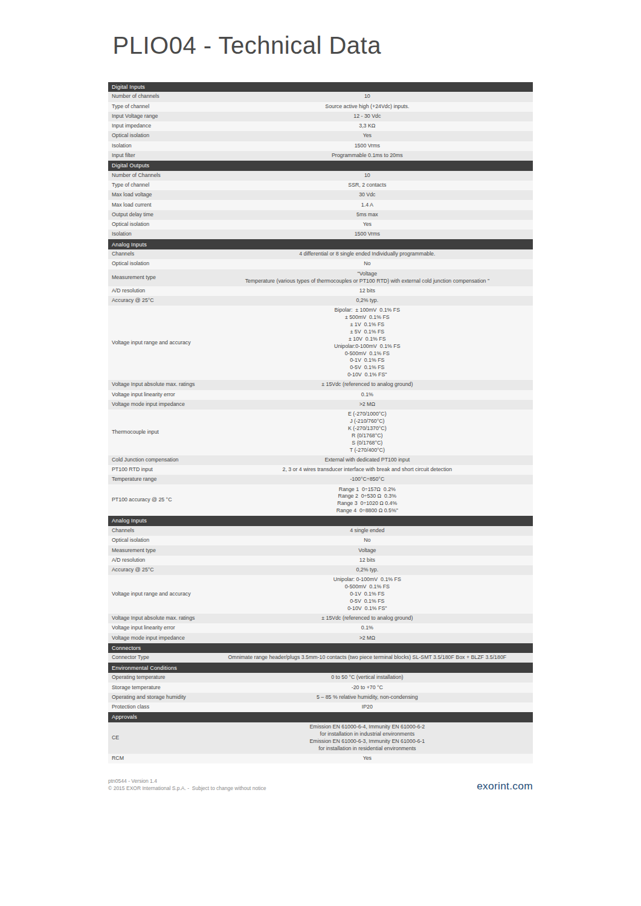PLIO04 - Technical Data
| Digital Inputs |
| Number of channels | 10 |
| Type of channel | Source active high (+24Vdc) inputs. |
| Input Voltage range | 12 - 30 Vdc |
| Input impedance | 3,3 KΩ |
| Optical isolation | Yes |
| Isolation | 1500 Vrms |
| Input filter | Programmable 0.1ms to 20ms |
| Digital Outputs |
| Number of Channels | 10 |
| Type of channel | SSR, 2 contacts |
| Max load voltage | 30 Vdc |
| Max load current | 1.4 A |
| Output delay time | 5ms max |
| Optical isolation | Yes |
| Isolation | 1500 Vrms |
| Analog Inputs |
| Channels | 4 differential or 8 single ended Individually programmable. |
| Optical isolation | No |
| Measurement type | "Voltage Temperature (various types of thermocouples or PT100 RTD) with external cold junction compensation " |
| A/D resolution | 12 bits |
| Accuracy @ 25°C | 0,2% typ. |
| Voltage input range and accuracy | Bipolar: ± 100mV 0.1% FS ± 500mV 0.1% FS ± 1V 0.1% FS ± 5V 0.1% FS ± 10V 0.1% FS Unipolar:0-100mV 0.1% FS 0-500mV 0.1% FS 0-1V 0.1% FS 0-5V 0.1% FS 0-10V 0.1% FS" |
| Voltage Input absolute max. ratings | ± 15Vdc (referenced to analog ground) |
| Voltage input linearity error | 0.1% |
| Voltage mode input impedance | >2 MΩ |
| Thermocouple input | E (-270/1000°C) J (-210/760°C) K (-270/1370°C) R (0/1768°C) S (0/1768°C) T (-270/400°C) |
| Cold Junction compensation | External with dedicated PT100 input |
| PT100 RTD input | 2, 3 or 4 wires transducer interface with break and short circuit detection |
| Temperature range | -100°C÷850°C |
| PT100 accuracy @ 25 °C | Range 1 0÷157Ω 0.2% Range 2 0÷530 Ω 0.3% Range 3 0÷1020 Ω 0.4% Range 4 0÷8800 Ω 0.5%" |
| Analog Inputs |
| Channels | 4 single ended |
| Optical isolation | No |
| Measurement type | Voltage |
| A/D resolution | 12 bits |
| Accuracy @ 25°C | 0,2% typ. |
| Voltage input range and accuracy | Unipolar: 0-100mV 0.1% FS 0-500mV 0.1% FS 0-1V 0.1% FS 0-5V 0.1% FS 0-10V 0.1% FS" |
| Voltage Input absolute max. ratings | ± 15Vdc (referenced to analog ground) |
| Voltage input linearity error | 0.1% |
| Voltage mode input impedance | >2 MΩ |
| Connectors |
| Connector Type | Omnimate range header/plugs 3.5mm-10 contacts (two piece terminal blocks) SL-SMT 3.5/180F Box + BLZF 3.5/180F |
| Environmental Conditions |
| Operating temperature | 0 to 50 °C (vertical installation) |
| Storage temperature | -20 to +70 °C |
| Operating and storage humidity | 5 – 85 % relative humidity, non-condensing |
| Protection class | IP20 |
| Approvals |
| CE | Emission EN 61000-6-4, Immunity EN 61000-6-2 for installation in industrial environments Emission EN 61000-6-3, Immunity EN 61000-6-1 for installation in residential environments |
| RCM | Yes |
ptn0544 - Version 1.4
© 2015 EXOR International S.p.A. - Subject to change without notice
exorint.com